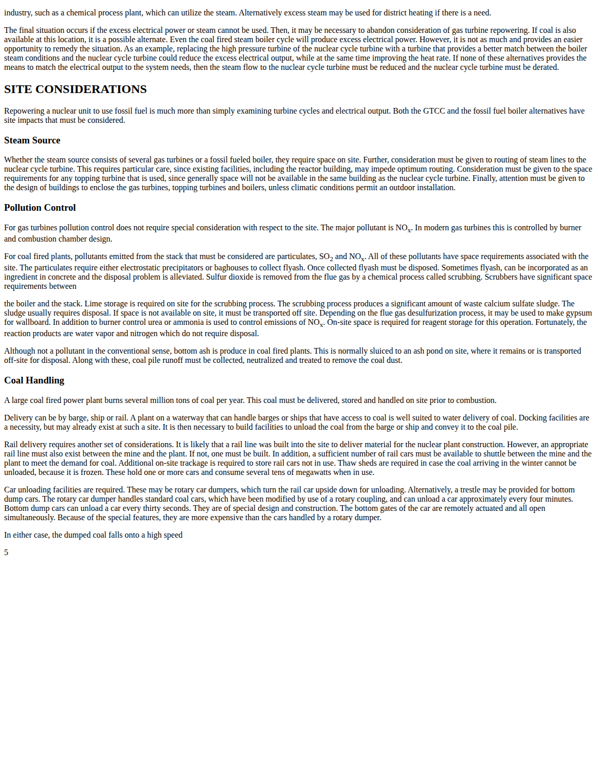industry, such as a chemical process plant, which can utilize the steam. Alternatively excess steam may be used for district heating if there is a need.
The final situation occurs if the excess electrical power or steam cannot be used. Then, it may be necessary to abandon consideration of gas turbine repowering. If coal is also available at this location, it is a possible alternate. Even the coal fired steam boiler cycle will produce excess electrical power. However, it is not as much and provides an easier opportunity to remedy the situation. As an example, replacing the high pressure turbine of the nuclear cycle turbine with a turbine that provides a better match between the boiler steam conditions and the nuclear cycle turbine could reduce the excess electrical output, while at the same time improving the heat rate. If none of these alternatives provides the means to match the electrical output to the system needs, then the steam flow to the nuclear cycle turbine must be reduced and the nuclear cycle turbine must be derated.
SITE CONSIDERATIONS
Repowering a nuclear unit to use fossil fuel is much more than simply examining turbine cycles and electrical output. Both the GTCC and the fossil fuel boiler alternatives have site impacts that must be considered.
Steam Source
Whether the steam source consists of several gas turbines or a fossil fueled boiler, they require space on site. Further, consideration must be given to routing of steam lines to the nuclear cycle turbine. This requires particular care, since existing facilities, including the reactor building, may impede optimum routing. Consideration must be given to the space requirements for any topping turbine that is used, since generally space will not be available in the same building as the nuclear cycle turbine. Finally, attention must be given to the design of buildings to enclose the gas turbines, topping turbines and boilers, unless climatic conditions permit an outdoor installation.
Pollution Control
For gas turbines pollution control does not require special consideration with respect to the site. The major pollutant is NOx. In modern gas turbines this is controlled by burner and combustion chamber design.
For coal fired plants, pollutants emitted from the stack that must be considered are particulates, SO2 and NOx. All of these pollutants have space requirements associated with the site. The particulates require either electrostatic precipitators or baghouses to collect flyash. Once collected flyash must be disposed. Sometimes flyash, can be incorporated as an ingredient in concrete and the disposal problem is alleviated. Sulfur dioxide is removed from the flue gas by a chemical process called scrubbing. Scrubbers have significant space requirements between
the boiler and the stack. Lime storage is required on site for the scrubbing process. The scrubbing process produces a significant amount of waste calcium sulfate sludge. The sludge usually requires disposal. If space is not available on site, it must be transported off site. Depending on the flue gas desulfurization process, it may be used to make gypsum for wallboard. In addition to burner control urea or ammonia is used to control emissions of NOx. On-site space is required for reagent storage for this operation. Fortunately, the reaction products are water vapor and nitrogen which do not require disposal.
Although not a pollutant in the conventional sense, bottom ash is produce in coal fired plants. This is normally sluiced to an ash pond on site, where it remains or is transported off-site for disposal. Along with these, coal pile runoff must be collected, neutralized and treated to remove the coal dust.
Coal Handling
A large coal fired power plant burns several million tons of coal per year. This coal must be delivered, stored and handled on site prior to combustion.
Delivery can be by barge, ship or rail. A plant on a waterway that can handle barges or ships that have access to coal is well suited to water delivery of coal. Docking facilities are a necessity, but may already exist at such a site. It is then necessary to build facilities to unload the coal from the barge or ship and convey it to the coal pile.
Rail delivery requires another set of considerations. It is likely that a rail line was built into the site to deliver material for the nuclear plant construction. However, an appropriate rail line must also exist between the mine and the plant. If not, one must be built. In addition, a sufficient number of rail cars must be available to shuttle between the mine and the plant to meet the demand for coal. Additional on-site trackage is required to store rail cars not in use. Thaw sheds are required in case the coal arriving in the winter cannot be unloaded, because it is frozen. These hold one or more cars and consume several tens of megawatts when in use.
Car unloading facilities are required. These may be rotary car dumpers, which turn the rail car upside down for unloading. Alternatively, a trestle may be provided for bottom dump cars. The rotary car dumper handles standard coal cars, which have been modified by use of a rotary coupling, and can unload a car approximately every four minutes. Bottom dump cars can unload a car every thirty seconds. They are of special design and construction. The bottom gates of the car are remotely actuated and all open simultaneously. Because of the special features, they are more expensive than the cars handled by a rotary dumper.
In either case, the dumped coal falls onto a high speed
5